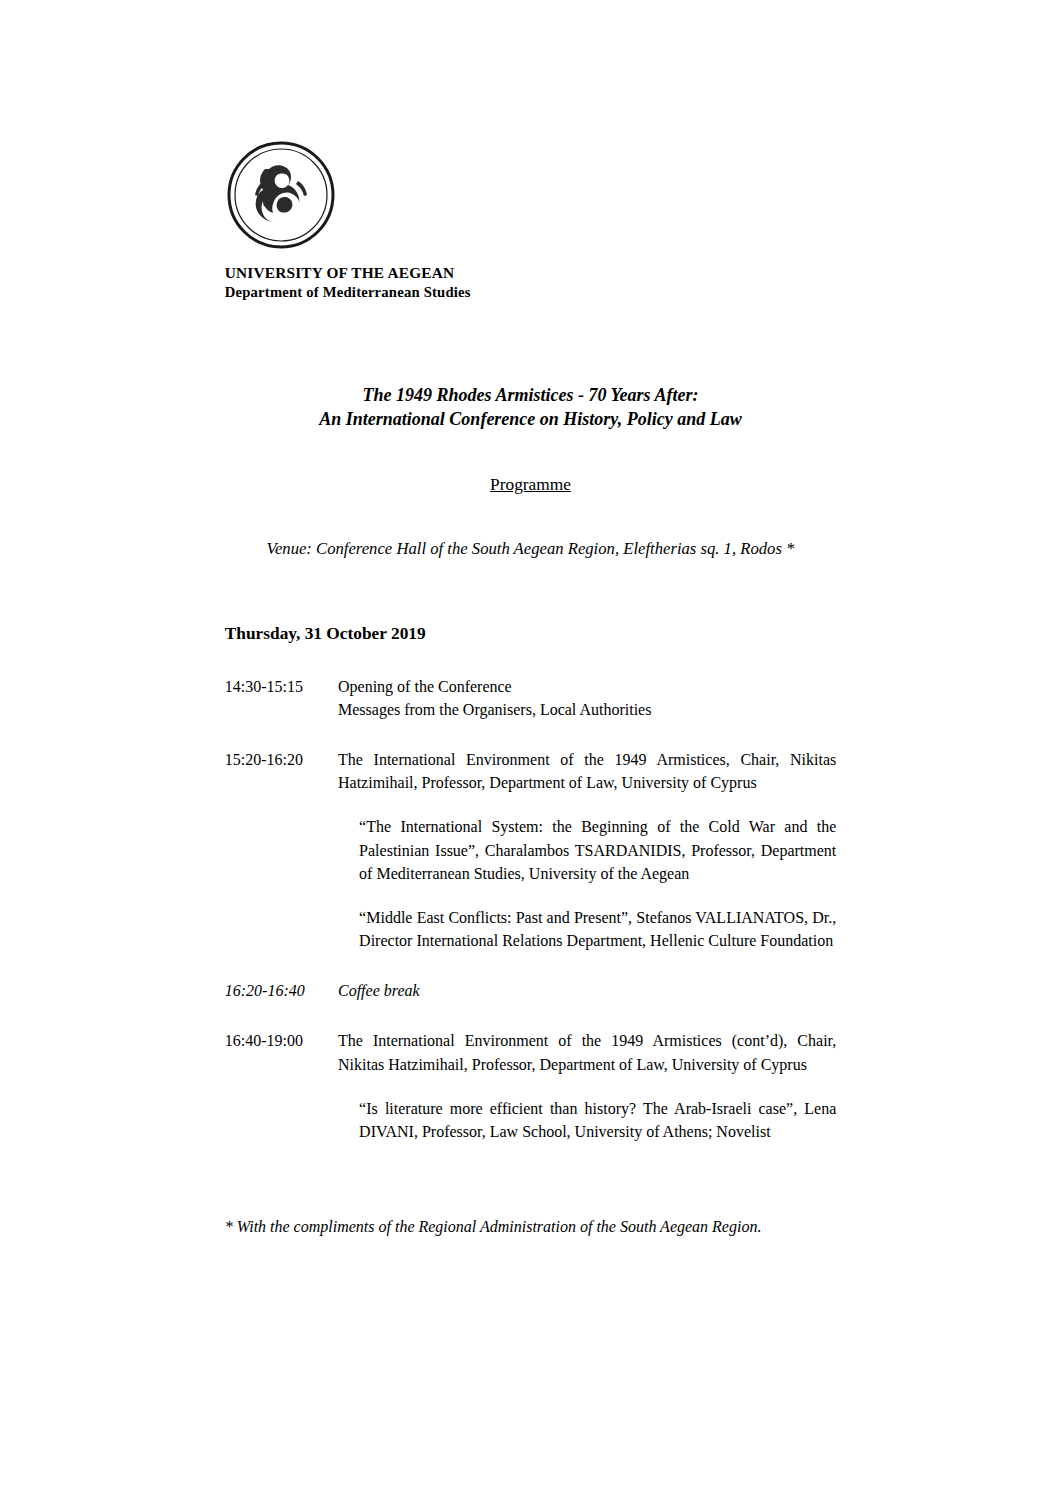UNIVERSITY OF THE AEGEAN
Department of Mediterranean Studies
The 1949 Rhodes Armistices - 70 Years After:
An International Conference on History, Policy and Law
Programme
Venue: Conference Hall of the South Aegean Region, Eleftherias sq. 1, Rodos *
Thursday, 31 October 2019
14:30-15:15
Opening of the Conference
Messages from the Organisers, Local Authorities
15:20-16:20
The International Environment of the 1949 Armistices, Chair, Nikitas Hatzimihail, Professor, Department of Law, University of Cyprus
“The International System: the Beginning of the Cold War and the Palestinian Issue”, Charalambos TSARDANIDIS, Professor, Department of Mediterranean Studies, University of the Aegean
“Middle East Conflicts: Past and Present”, Stefanos VALLIANATOS, Dr., Director International Relations Department, Hellenic Culture Foundation
16:20-16:40
Coffee break
16:40-19:00
The International Environment of the 1949 Armistices (cont’d), Chair, Nikitas Hatzimihail, Professor, Department of Law, University of Cyprus
“Is literature more efficient than history? The Arab-Israeli case”, Lena DIVANI, Professor, Law School, University of Athens; Novelist
* With the compliments of the Regional Administration of the South Aegean Region.